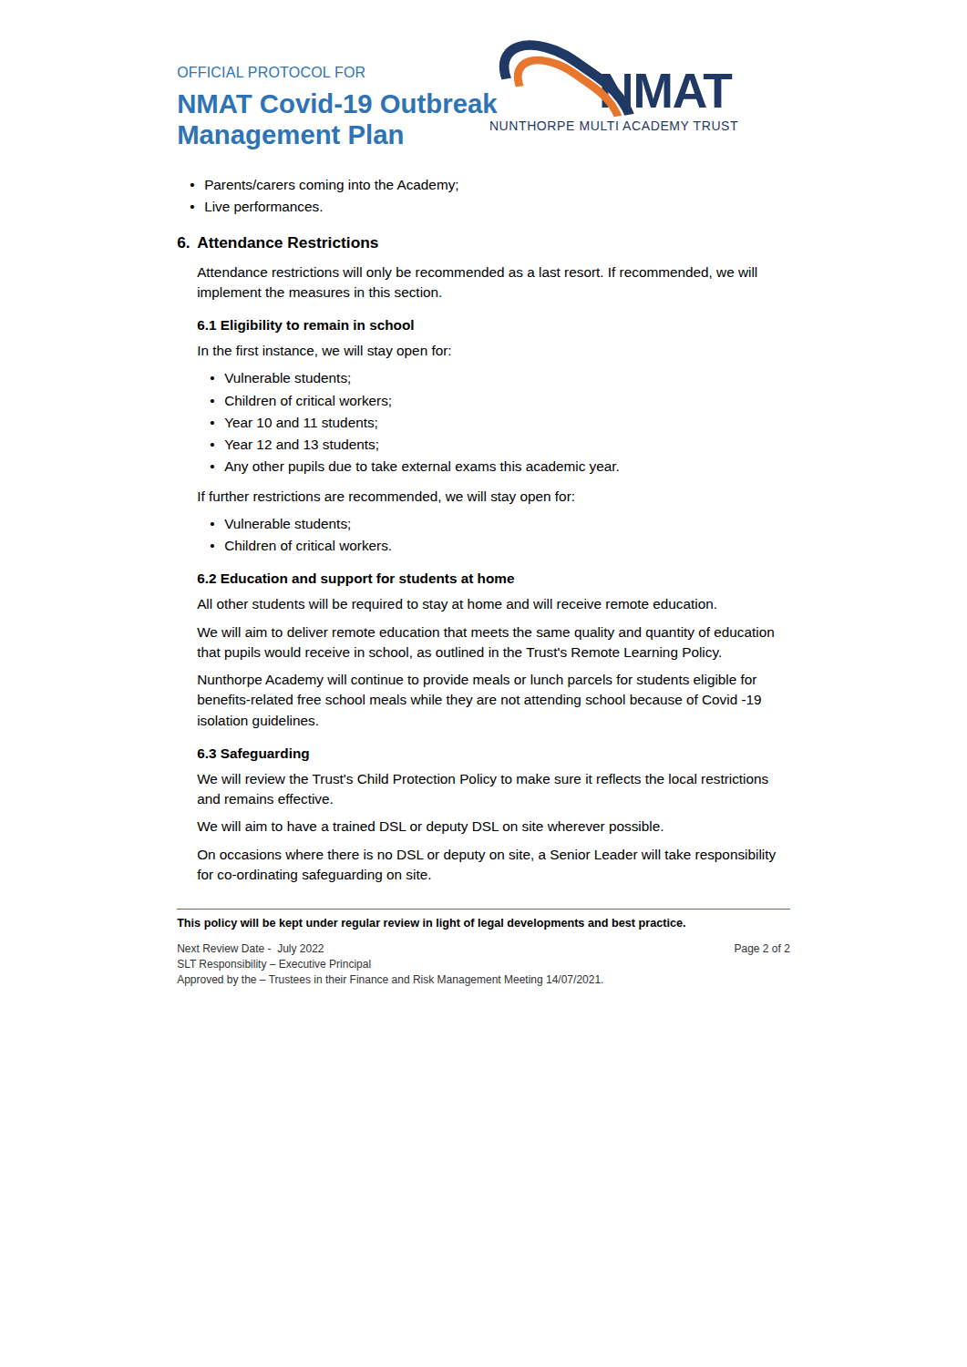NMAT
NUNTHORPE MULTI ACADEMY TRUST
OFFICIAL PROTOCOL FOR
NMAT Covid-19 Outbreak
Management Plan
Parents/carers coming into the Academy;
Live performances.
6. Attendance Restrictions
Attendance restrictions will only be recommended as a last resort. If recommended, we will implement the measures in this section.
6.1 Eligibility to remain in school
In the first instance, we will stay open for:
Vulnerable students;
Children of critical workers;
Year 10 and 11 students;
Year 12 and 13 students;
Any other pupils due to take external exams this academic year.
If further restrictions are recommended, we will stay open for:
Vulnerable students;
Children of critical workers.
6.2 Education and support for students at home
All other students will be required to stay at home and will receive remote education.
We will aim to deliver remote education that meets the same quality and quantity of education that pupils would receive in school, as outlined in the Trust's Remote Learning Policy.
Nunthorpe Academy will continue to provide meals or lunch parcels for students eligible for benefits-related free school meals while they are not attending school because of Covid -19 isolation guidelines.
6.3 Safeguarding
We will review the Trust's Child Protection Policy to make sure it reflects the local restrictions and remains effective.
We will aim to have a trained DSL or deputy DSL on site wherever possible.
On occasions where there is no DSL or deputy on site, a Senior Leader will take responsibility for co-ordinating safeguarding on site.
This policy will be kept under regular review in light of legal developments and best practice.
| Next Review Date - July 2022 | Page 2 of 2 |
| SLT Responsibility – Executive Principal | |
| Approved by the – Trustees in their Finance and Risk Management Meeting 14/07/2021. | |